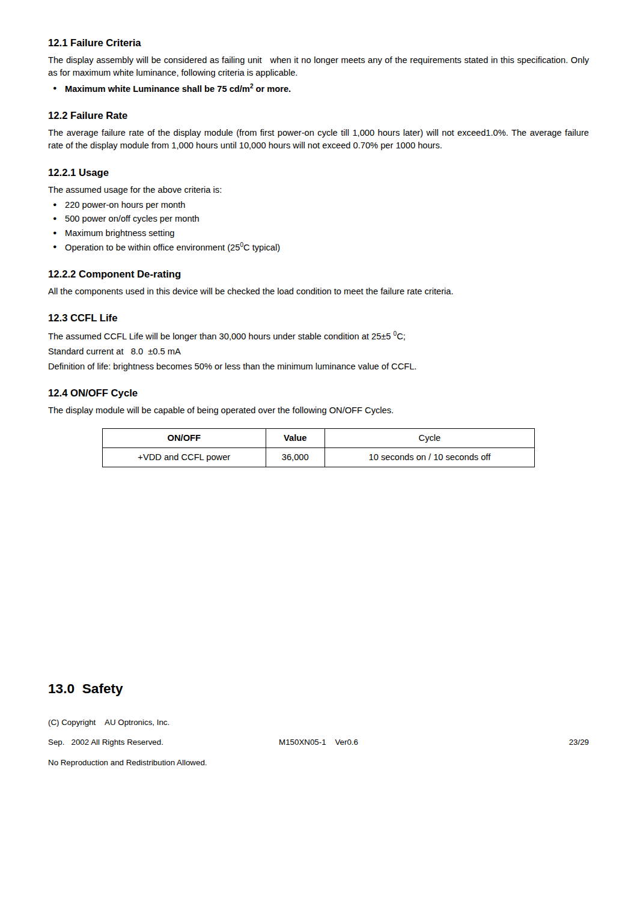12.1 Failure Criteria
The display assembly will be considered as failing unit when it no longer meets any of the requirements stated in this specification. Only as for maximum white luminance, following criteria is applicable.
Maximum white Luminance shall be 75 cd/m2 or more.
12.2 Failure Rate
The average failure rate of the display module (from first power-on cycle till 1,000 hours later) will not exceed1.0%. The average failure rate of the display module from 1,000 hours until 10,000 hours will not exceed 0.70% per 1000 hours.
12.2.1 Usage
The assumed usage for the above criteria is:
220 power-on hours per month
500 power on/off cycles per month
Maximum brightness setting
Operation to be within office environment (250C typical)
12.2.2 Component De-rating
All the components used in this device will be checked the load condition to meet the failure rate criteria.
12.3 CCFL Life
The assumed CCFL Life will be longer than 30,000 hours under stable condition at 25±5 0C;
Standard current at 8.0 ±0.5 mA
Definition of life: brightness becomes 50% or less than the minimum luminance value of CCFL.
12.4 ON/OFF Cycle
The display module will be capable of being operated over the following ON/OFF Cycles.
| ON/OFF | Value | Cycle |
| --- | --- | --- |
| +VDD and CCFL power | 36,000 | 10 seconds on / 10 seconds off |
13.0 Safety
(C) Copyright AU Optronics, Inc.
Sep. 2002 All Rights Reserved. M150XN05-1 Ver0.6 23/29
No Reproduction and Redistribution Allowed.